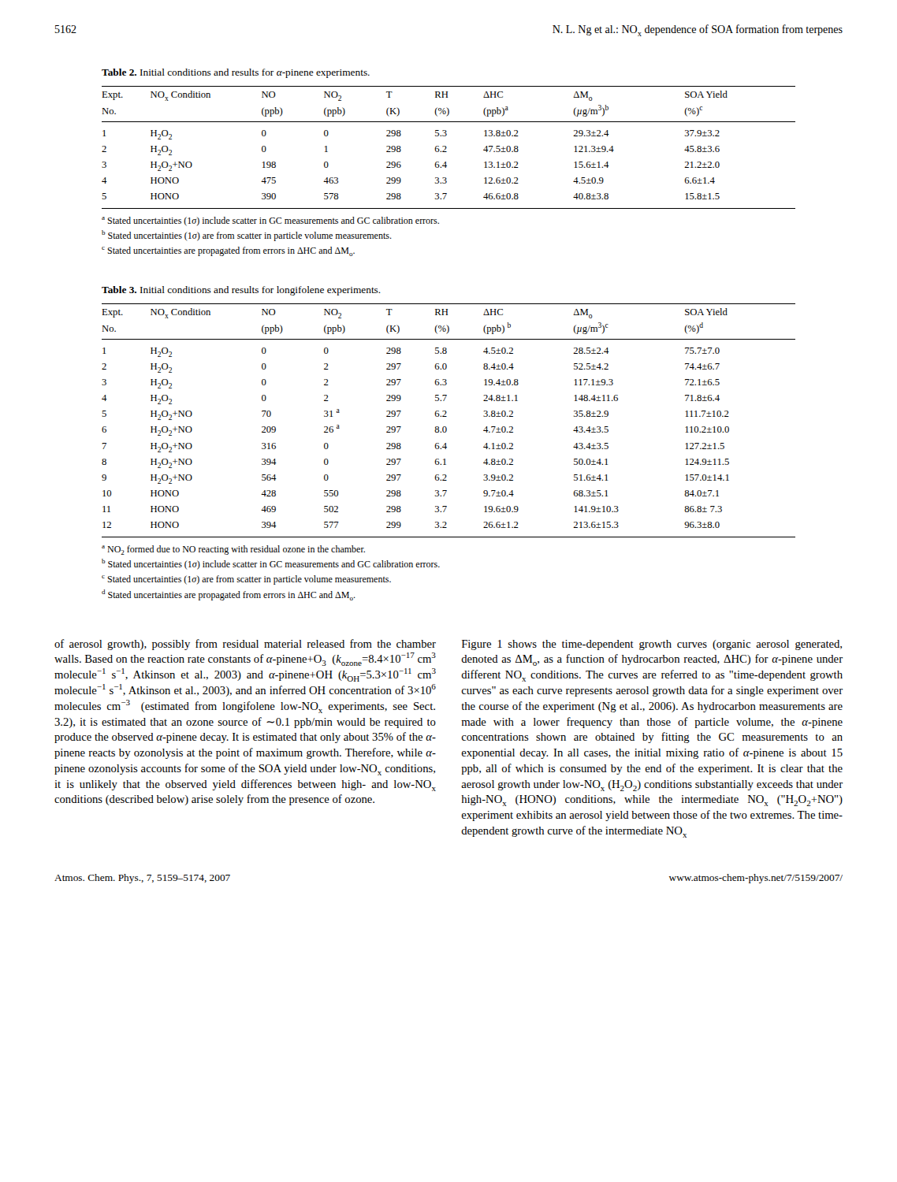5162 N. L. Ng et al.: NOx dependence of SOA formation from terpenes
Table 2. Initial conditions and results for α-pinene experiments.
| Expt. | NO x Condition | NO | NO 2 | T | RH | ΔHC | ΔM o | SOA Yield |
| --- | --- | --- | --- | --- | --- | --- | --- | --- |
| No. | | (ppb) | (ppb) | (K) | (%) | (ppb) a | ( µ g/m 3 ) b | (%) c |
| 1 | H 2 O 2 | 0 | 0 | 298 | 5.3 | 13.8±0.2 | 29.3±2.4 | 37.9±3.2 |
| 2 | H 2 O 2 | 0 | 1 | 298 | 6.2 | 47.5±0.8 | 121.3±9.4 | 45.8±3.6 |
| 3 | H 2 O 2 +NO | 198 | 0 | 296 | 6.4 | 13.1±0.2 | 15.6±1.4 | 21.2±2.0 |
| 4 | HONO | 475 | 463 | 299 | 3.3 | 12.6±0.2 | 4.5±0.9 | 6.6±1.4 |
| 5 | HONO | 390 | 578 | 298 | 3.7 | 46.6±0.8 | 40.8±3.8 | 15.8±1.5 |
a Stated uncertainties (1σ) include scatter in GC measurements and GC calibration errors.
b Stated uncertainties (1σ) are from scatter in particle volume measurements.
c Stated uncertainties are propagated from errors in ΔHC and ΔMo.
Table 3. Initial conditions and results for longifolene experiments.
| Expt. | NO x Condition | NO | NO 2 | T | RH | ΔHC | ΔM o | SOA Yield |
| --- | --- | --- | --- | --- | --- | --- | --- | --- |
| No. | | (ppb) | (ppb) | (K) | (%) | (ppb) b | ( µ g/m 3 ) c | (%) d |
| 1 | H 2 O 2 | 0 | 0 | 298 | 5.8 | 4.5±0.2 | 28.5±2.4 | 75.7±7.0 |
| 2 | H 2 O 2 | 0 | 2 | 297 | 6.0 | 8.4±0.4 | 52.5±4.2 | 74.4±6.7 |
| 3 | H 2 O 2 | 0 | 2 | 297 | 6.3 | 19.4±0.8 | 117.1±9.3 | 72.1±6.5 |
| 4 | H 2 O 2 | 0 | 2 | 299 | 5.7 | 24.8±1.1 | 148.4±11.6 | 71.8±6.4 |
| 5 | H 2 O 2 +NO | 70 | 31 a | 297 | 6.2 | 3.8±0.2 | 35.8±2.9 | 111.7±10.2 |
| 6 | H 2 O 2 +NO | 209 | 26 a | 297 | 8.0 | 4.7±0.2 | 43.4±3.5 | 110.2±10.0 |
| 7 | H 2 O 2 +NO | 316 | 0 | 298 | 6.4 | 4.1±0.2 | 43.4±3.5 | 127.2±1.5 |
| 8 | H 2 O 2 +NO | 394 | 0 | 297 | 6.1 | 4.8±0.2 | 50.0±4.1 | 124.9±11.5 |
| 9 | H 2 O 2 +NO | 564 | 0 | 297 | 6.2 | 3.9±0.2 | 51.6±4.1 | 157.0±14.1 |
| 10 | HONO | 428 | 550 | 298 | 3.7 | 9.7±0.4 | 68.3±5.1 | 84.0±7.1 |
| 11 | HONO | 469 | 502 | 298 | 3.7 | 19.6±0.9 | 141.9±10.3 | 86.8± 7.3 |
| 12 | HONO | 394 | 577 | 299 | 3.2 | 26.6±1.2 | 213.6±15.3 | 96.3±8.0 |
a NO2 formed due to NO reacting with residual ozone in the chamber.
b Stated uncertainties (1σ) include scatter in GC measurements and GC calibration errors.
c Stated uncertainties (1σ) are from scatter in particle volume measurements.
d Stated uncertainties are propagated from errors in ΔHC and ΔMo.
of aerosol growth), possibly from residual material released from the chamber walls. Based on the reaction rate constants of α-pinene+O3 (kozone=8.4×10−17 cm3 molecule−1 s−1, Atkinson et al., 2003) and α-pinene+OH (kOH=5.3×10−11 cm3 molecule−1 s−1, Atkinson et al., 2003), and an inferred OH concentration of 3×106 molecules cm−3 (estimated from longifolene low-NOx experiments, see Sect. 3.2), it is estimated that an ozone source of ∼0.1 ppb/min would be required to produce the observed α-pinene decay. It is estimated that only about 35% of the α-pinene reacts by ozonolysis at the point of maximum growth. Therefore, while α-pinene ozonolysis accounts for some of the SOA yield under low-NOx conditions, it is unlikely that the observed yield differences between high- and low-NOx conditions (described below) arise solely from the presence of ozone.
Figure 1 shows the time-dependent growth curves (organic aerosol generated, denoted as ΔMo, as a function of hydrocarbon reacted, ΔHC) for α-pinene under different NOx conditions. The curves are referred to as "time-dependent growth curves" as each curve represents aerosol growth data for a single experiment over the course of the experiment (Ng et al., 2006). As hydrocarbon measurements are made with a lower frequency than those of particle volume, the α-pinene concentrations shown are obtained by fitting the GC measurements to an exponential decay. In all cases, the initial mixing ratio of α-pinene is about 15 ppb, all of which is consumed by the end of the experiment. It is clear that the aerosol growth under low-NOx (H2O2) conditions substantially exceeds that under high-NOx (HONO) conditions, while the intermediate NOx ("H2O2+NO") experiment exhibits an aerosol yield between those of the two extremes. The time-dependent growth curve of the intermediate NOx
Atmos. Chem. Phys., 7, 5159–5174, 2007 www.atmos-chem-phys.net/7/5159/2007/